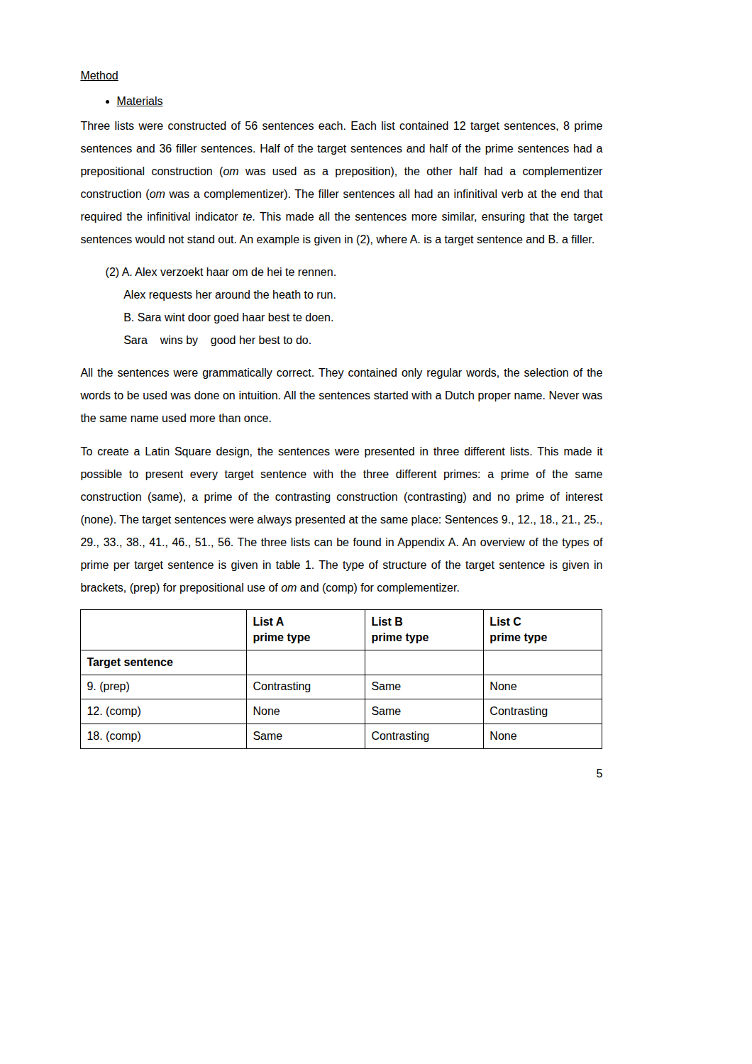Method
Materials
Three lists were constructed of 56 sentences each. Each list contained 12 target sentences, 8 prime sentences and 36 filler sentences. Half of the target sentences and half of the prime sentences had a prepositional construction (om was used as a preposition), the other half had a complementizer construction (om was a complementizer). The filler sentences all had an infinitival verb at the end that required the infinitival indicator te. This made all the sentences more similar, ensuring that the target sentences would not stand out. An example is given in (2), where A. is a target sentence and B. a filler.
(2) A. Alex verzoekt haar om de hei te rennen. Alex requests her around the heath to run. B. Sara wint door goed haar best te doen. Sara wins by good her best to do.
All the sentences were grammatically correct. They contained only regular words, the selection of the words to be used was done on intuition. All the sentences started with a Dutch proper name. Never was the same name used more than once.
To create a Latin Square design, the sentences were presented in three different lists. This made it possible to present every target sentence with the three different primes: a prime of the same construction (same), a prime of the contrasting construction (contrasting) and no prime of interest (none). The target sentences were always presented at the same place: Sentences 9., 12., 18., 21., 25., 29., 33., 38., 41., 46., 51., 56. The three lists can be found in Appendix A. An overview of the types of prime per target sentence is given in table 1. The type of structure of the target sentence is given in brackets, (prep) for prepositional use of om and (comp) for complementizer.
| | List A prime type | List B prime type | List C prime type |
| --- | --- | --- | --- |
| Target sentence | | | |
| 9. (prep) | Contrasting | Same | None |
| 12. (comp) | None | Same | Contrasting |
| 18. (comp) | Same | Contrasting | None |
5